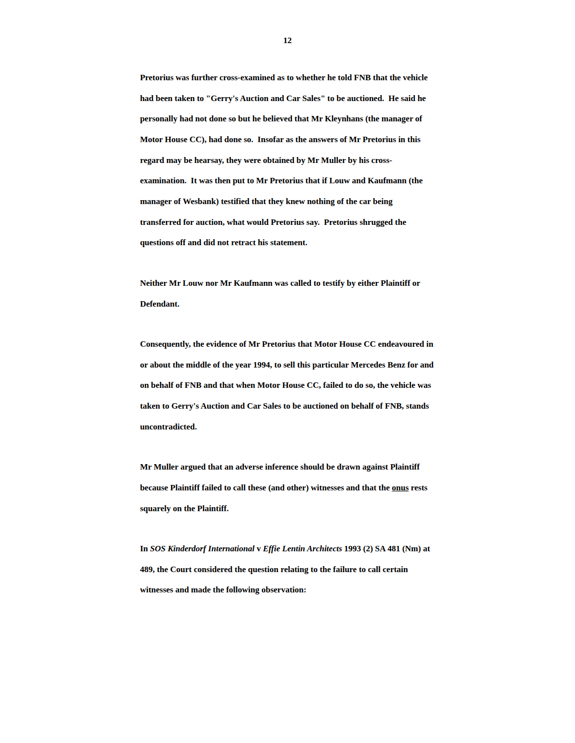12
Pretorius was further cross-examined as to whether he told FNB that the vehicle had been taken to "Gerry's Auction and Car Sales" to be auctioned. He said he personally had not done so but he believed that Mr Kleynhans (the manager of Motor House CC), had done so. Insofar as the answers of Mr Pretorius in this regard may be hearsay, they were obtained by Mr Muller by his cross-examination. It was then put to Mr Pretorius that if Louw and Kaufmann (the manager of Wesbank) testified that they knew nothing of the car being transferred for auction, what would Pretorius say. Pretorius shrugged the questions off and did not retract his statement.
Neither Mr Louw nor Mr Kaufmann was called to testify by either Plaintiff or Defendant.
Consequently, the evidence of Mr Pretorius that Motor House CC endeavoured in or about the middle of the year 1994, to sell this particular Mercedes Benz for and on behalf of FNB and that when Motor House CC, failed to do so, the vehicle was taken to Gerry's Auction and Car Sales to be auctioned on behalf of FNB, stands uncontradicted.
Mr Muller argued that an adverse inference should be drawn against Plaintiff because Plaintiff failed to call these (and other) witnesses and that the onus rests squarely on the Plaintiff.
In SOS Kinderdorf International v Effie Lentin Architects 1993 (2) SA 481 (Nm) at 489, the Court considered the question relating to the failure to call certain witnesses and made the following observation: